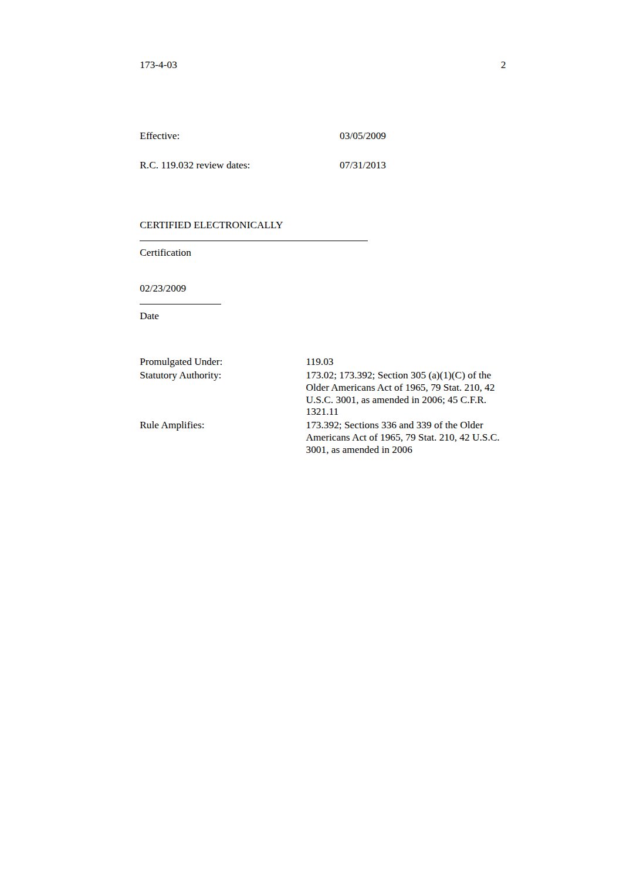173-4-03 2
| Effective: | 03/05/2009 |
| R.C. 119.032 review dates: | 07/31/2013 |
CERTIFIED ELECTRONICALLY
Certification
02/23/2009
Date
| Promulgated Under: | 119.03 |
| Statutory Authority: | 173.02; 173.392; Section 305 (a)(1)(C) of the Older Americans Act of 1965, 79 Stat. 210, 42 U.S.C. 3001, as amended in 2006; 45 C.F.R. 1321.11 |
| Rule Amplifies: | 173.392; Sections 336 and 339 of the Older Americans Act of 1965, 79 Stat. 210, 42 U.S.C. 3001, as amended in 2006 |